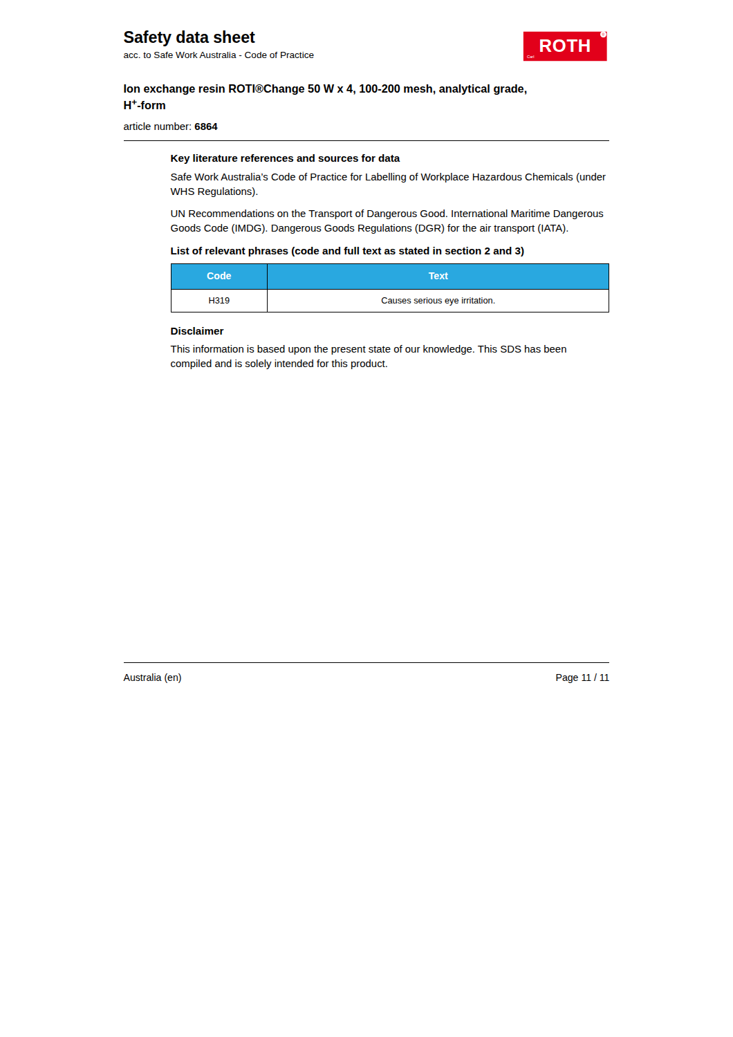Safety data sheet
acc. to Safe Work Australia - Code of Practice
ROTH Carl ®
Ion exchange resin ROTI®Change 50 W x 4, 100-200 mesh, analytical grade,
H+-form
article number: 6864
Key literature references and sources for data
Safe Work Australia’s Code of Practice for Labelling of Workplace Hazardous Chemicals (under WHS Regulations).
UN Recommendations on the Transport of Dangerous Good. International Maritime Dangerous Goods Code (IMDG). Dangerous Goods Regulations (DGR) for the air transport (IATA).
List of relevant phrases (code and full text as stated in section 2 and 3)
| Code | Text |
| --- | --- |
| H319 | Causes serious eye irritation. |
Disclaimer
This information is based upon the present state of our knowledge. This SDS has been compiled and is solely intended for this product.
Australia (en)
Page 11 / 11